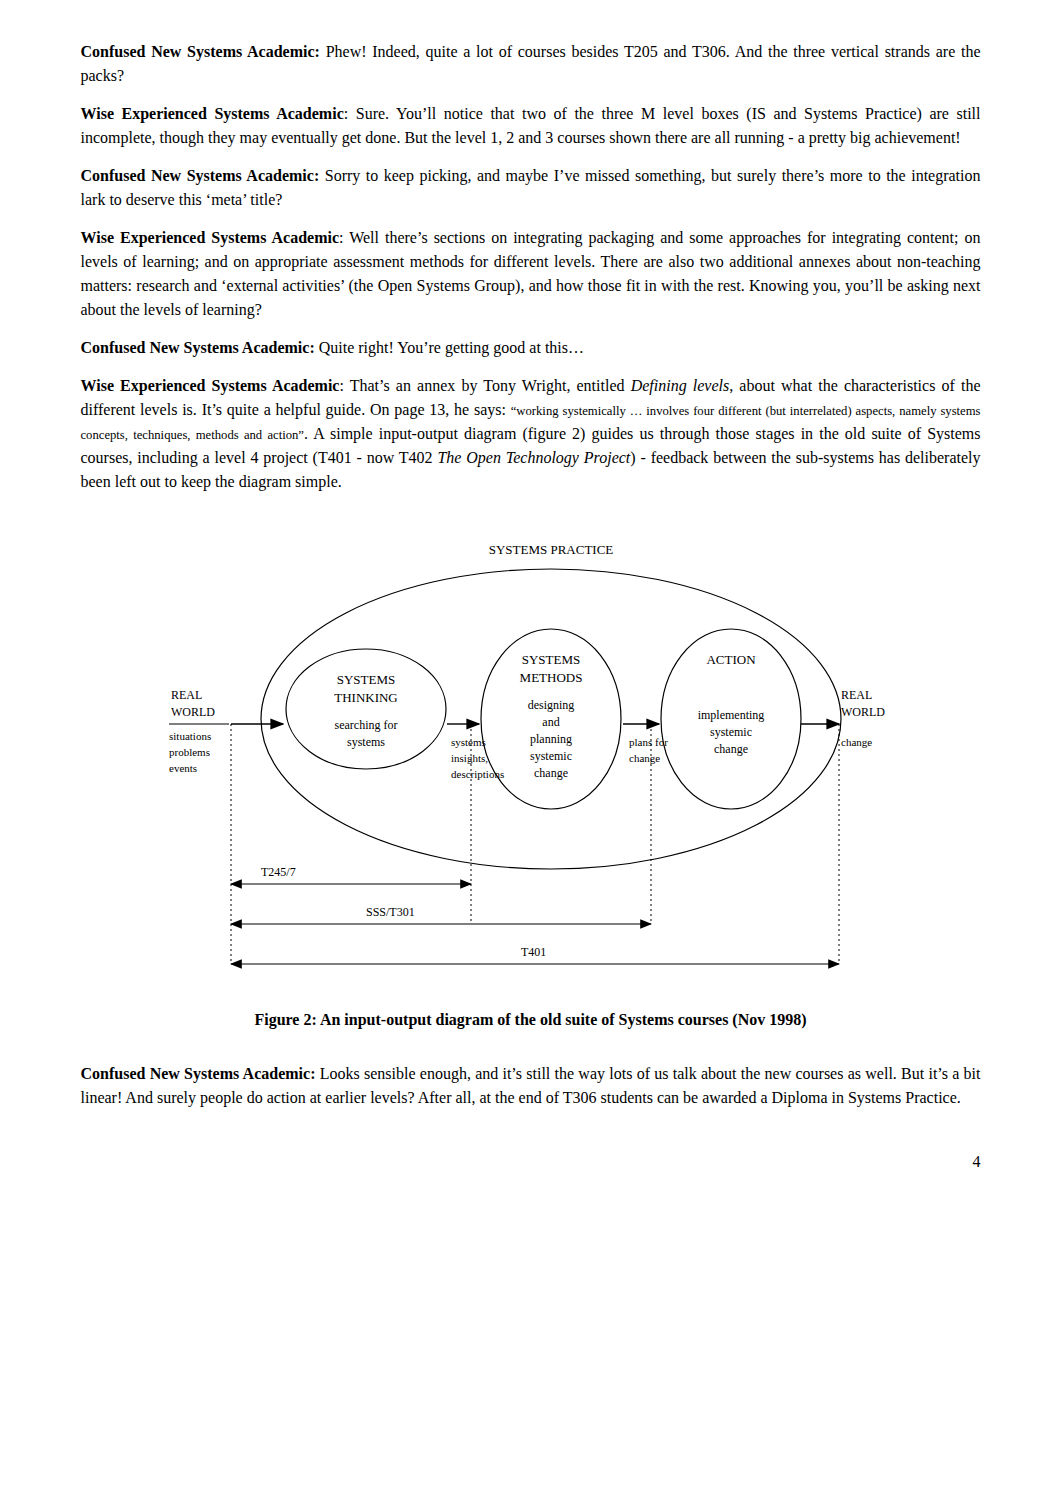Confused New Systems Academic: Phew! Indeed, quite a lot of courses besides T205 and T306. And the three vertical strands are the packs?
Wise Experienced Systems Academic: Sure. You’ll notice that two of the three M level boxes (IS and Systems Practice) are still incomplete, though they may eventually get done. But the level 1, 2 and 3 courses shown there are all running - a pretty big achievement!
Confused New Systems Academic: Sorry to keep picking, and maybe I’ve missed something, but surely there’s more to the integration lark to deserve this ‘meta’ title?
Wise Experienced Systems Academic: Well there’s sections on integrating packaging and some approaches for integrating content; on levels of learning; and on appropriate assessment methods for different levels. There are also two additional annexes about non-teaching matters: research and ‘external activities’ (the Open Systems Group), and how those fit in with the rest. Knowing you, you’ll be asking next about the levels of learning?
Confused New Systems Academic: Quite right! You’re getting good at this…
Wise Experienced Systems Academic: That’s an annex by Tony Wright, entitled Defining levels, about what the characteristics of the different levels is. It’s quite a helpful guide. On page 13, he says: “working systemically … involves four different (but interrelated) aspects, namely systems concepts, techniques, methods and action”. A simple input-output diagram (figure 2) guides us through those stages in the old suite of Systems courses, including a level 4 project (T401 - now T402 The Open Technology Project) - feedback between the sub-systems has deliberately been left out to keep the diagram simple.
SYSTEMS PRACTICE SYSTEMS THINKING searching for systems SYSTEMS METHODS designing and planning systemic change ACTION implementing systemic change REAL WORLD situations problems events REAL WORLD change systems insights, descriptions plans for change T245/7 SSS/T301 T401
Figure 2: An input-output diagram of the old suite of Systems courses (Nov 1998)
Confused New Systems Academic: Looks sensible enough, and it’s still the way lots of us talk about the new courses as well. But it’s a bit linear! And surely people do action at earlier levels? After all, at the end of T306 students can be awarded a Diploma in Systems Practice.
4